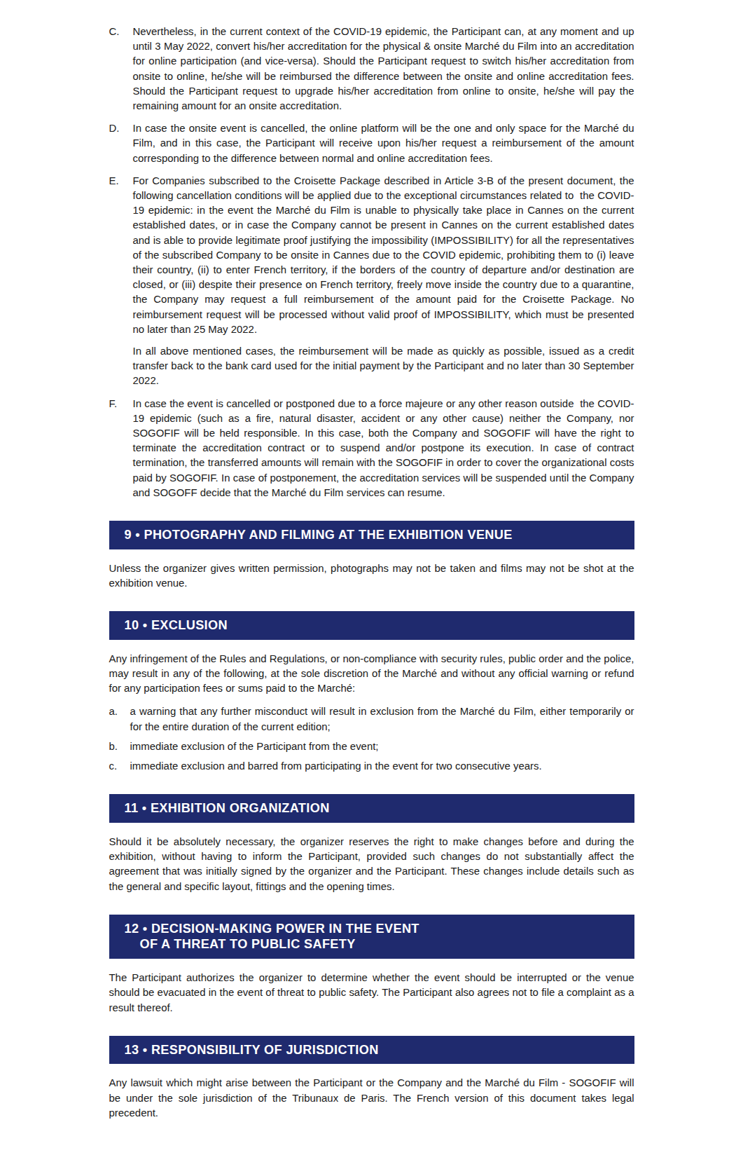C. Nevertheless, in the current context of the COVID-19 epidemic, the Participant can, at any moment and up until 3 May 2022, convert his/her accreditation for the physical & onsite Marché du Film into an accreditation for online participation (and vice-versa). Should the Participant request to switch his/her accreditation from onsite to online, he/she will be reimbursed the difference between the onsite and online accreditation fees. Should the Participant request to upgrade his/her accreditation from online to onsite, he/she will pay the remaining amount for an onsite accreditation.
D. In case the onsite event is cancelled, the online platform will be the one and only space for the Marché du Film, and in this case, the Participant will receive upon his/her request a reimbursement of the amount corresponding to the difference between normal and online accreditation fees.
E.
For Companies subscribed to the Croisette Package described in Article 3-B of the present document, the following cancellation conditions will be applied due to the exceptional circumstances related to the COVID-19 epidemic: in the event the Marché du Film is unable to physically take place in Cannes on the current established dates, or in case the Company cannot be present in Cannes on the current established dates and is able to provide legitimate proof justifying the impossibility (IMPOSSIBILITY) for all the representatives of the subscribed Company to be onsite in Cannes due to the COVID epidemic, prohibiting them to (i) leave their country, (ii) to enter French territory, if the borders of the country of departure and/or destination are closed, or (iii) despite their presence on French territory, freely move inside the country due to a quarantine, the Company may request a full reimbursement of the amount paid for the Croisette Package. No reimbursement request will be processed without valid proof of IMPOSSIBILITY, which must be presented no later than 25 May 2022.
In all above mentioned cases, the reimbursement will be made as quickly as possible, issued as a credit transfer back to the bank card used for the initial payment by the Participant and no later than 30 September 2022.
F. In case the event is cancelled or postponed due to a force majeure or any other reason outside the COVID-19 epidemic (such as a fire, natural disaster, accident or any other cause) neither the Company, nor SOGOFIF will be held responsible. In this case, both the Company and SOGOFIF will have the right to terminate the accreditation contract or to suspend and/or postpone its execution. In case of contract termination, the transferred amounts will remain with the SOGOFIF in order to cover the organizational costs paid by SOGOFIF. In case of postponement, the accreditation services will be suspended until the Company and SOGOFF decide that the Marché du Film services can resume.
9 • Photography and filming at the exhibition venue
Unless the organizer gives written permission, photographs may not be taken and films may not be shot at the exhibition venue.
10 • Exclusion
Any infringement of the Rules and Regulations, or non-compliance with security rules, public order and the police, may result in any of the following, at the sole discretion of the Marché and without any official warning or refund for any participation fees or sums paid to the Marché:
a. a warning that any further misconduct will result in exclusion from the Marché du Film, either temporarily or for the entire duration of the current edition;
b. immediate exclusion of the Participant from the event;
c. immediate exclusion and barred from participating in the event for two consecutive years.
11 • Exhibition organization
Should it be absolutely necessary, the organizer reserves the right to make changes before and during the exhibition, without having to inform the Participant, provided such changes do not substantially affect the agreement that was initially signed by the organizer and the Participant. These changes include details such as the general and specific layout, fittings and the opening times.
12 • Decision-making power in the eventof a threat to public safety
The Participant authorizes the organizer to determine whether the event should be interrupted or the venue should be evacuated in the event of threat to public safety. The Participant also agrees not to file a complaint as a result thereof.
13 • Responsibility of jurisdiction
Any lawsuit which might arise between the Participant or the Company and the Marché du Film - SOGOFIF will be under the sole jurisdiction of the Tribunaux de Paris. The French version of this document takes legal precedent.